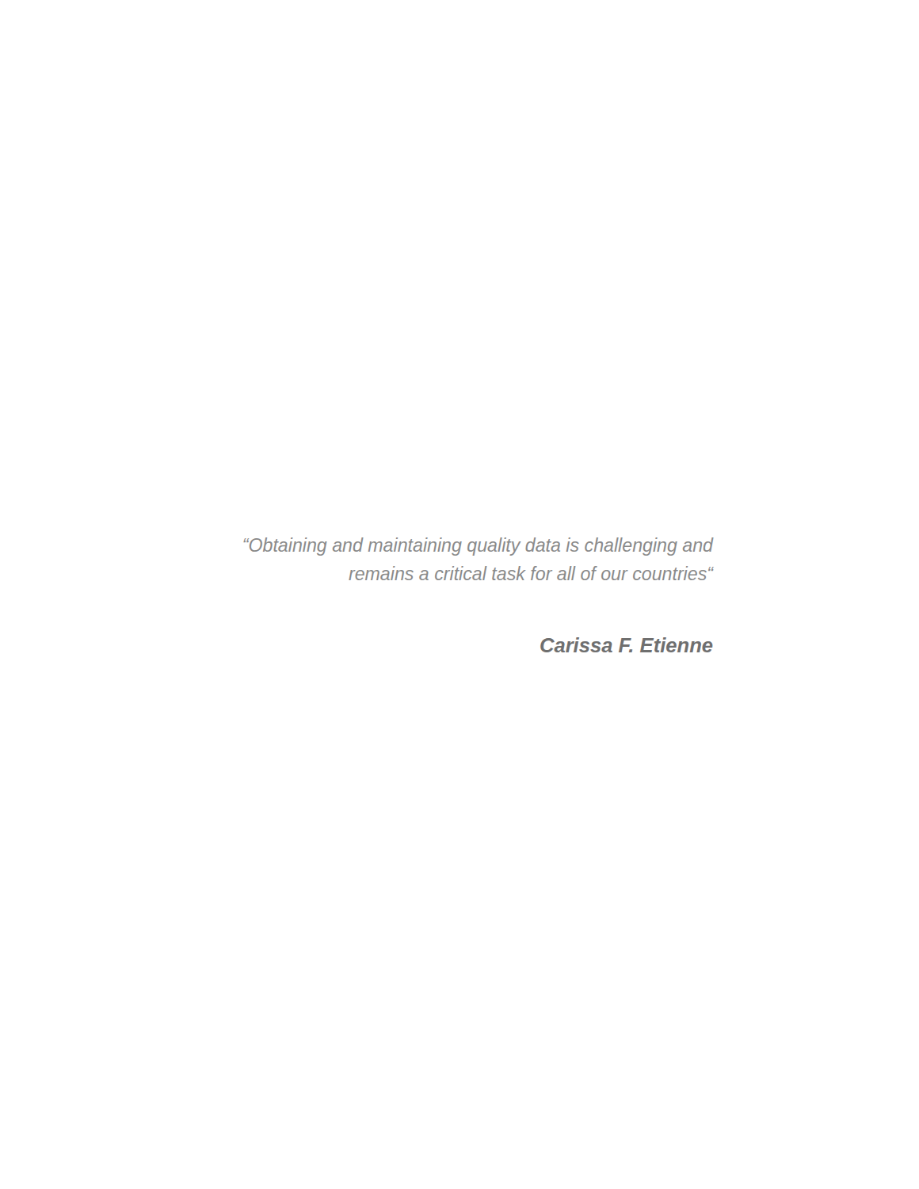“Obtaining and maintaining quality data is challenging and remains a critical task for all of our countries“
Carissa F. Etienne